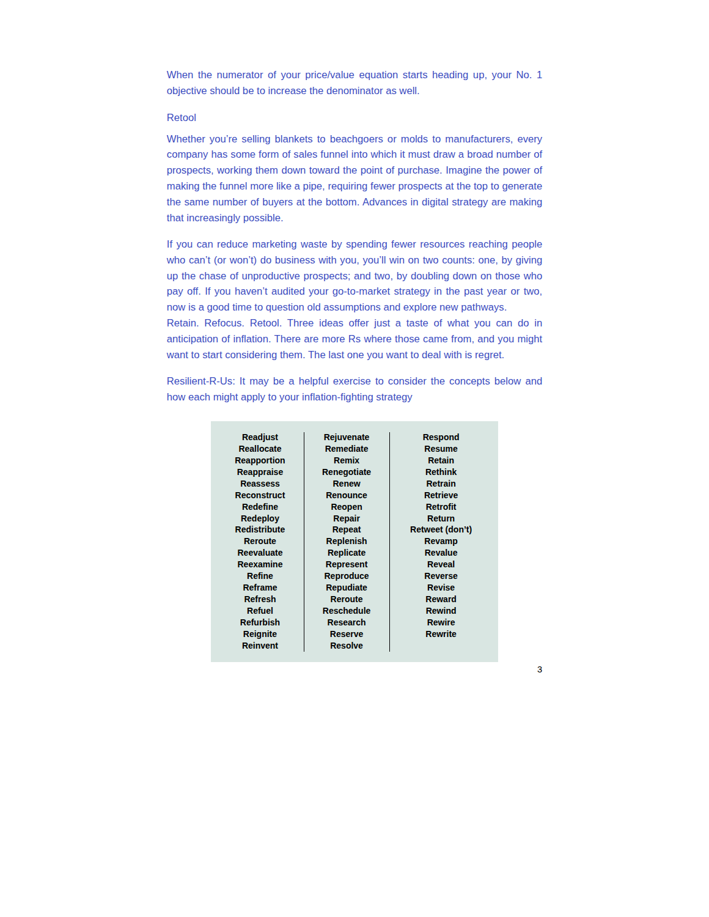When the numerator of your price/value equation starts heading up, your No. 1 objective should be to increase the denominator as well.
Retool
Whether you’re selling blankets to beachgoers or molds to manufacturers, every company has some form of sales funnel into which it must draw a broad number of prospects, working them down toward the point of purchase. Imagine the power of making the funnel more like a pipe, requiring fewer prospects at the top to generate the same number of buyers at the bottom. Advances in digital strategy are making that increasingly possible.
If you can reduce marketing waste by spending fewer resources reaching people who can’t (or won’t) do business with you, you’ll win on two counts: one, by giving up the chase of unproductive prospects; and two, by doubling down on those who pay off. If you haven’t audited your go-to-market strategy in the past year or two, now is a good time to question old assumptions and explore new pathways.
Retain. Refocus. Retool. Three ideas offer just a taste of what you can do in anticipation of inflation. There are more Rs where those came from, and you might want to start considering them. The last one you want to deal with is regret.
Resilient-R-Us: It may be a helpful exercise to consider the concepts below and how each might apply to your inflation-fighting strategy
| Readjust | Rejuvenate | Respond |
| Reallocate | Remediate | Resume |
| Reapportion | Remix | Retain |
| Reappraise | Renegotiate | Rethink |
| Reassess | Renew | Retrain |
| Reconstruct | Renounce | Retrieve |
| Redefine | Reopen | Retrofit |
| Redeploy | Repair | Return |
| Redistribute | Repeat | Retweet (don’t) |
| Reroute | Replenish | Revamp |
| Reevaluate | Replicate | Revalue |
| Reexamine | Represent | Reveal |
| Refine | Reproduce | Reverse |
| Reframe | Repudiate | Revise |
| Refresh | Reroute | Reward |
| Refuel | Reschedule | Rewind |
| Refurbish | Research | Rewire |
| Reignite | Reserve | Rewrite |
| Reinvent | Resolve | |
3